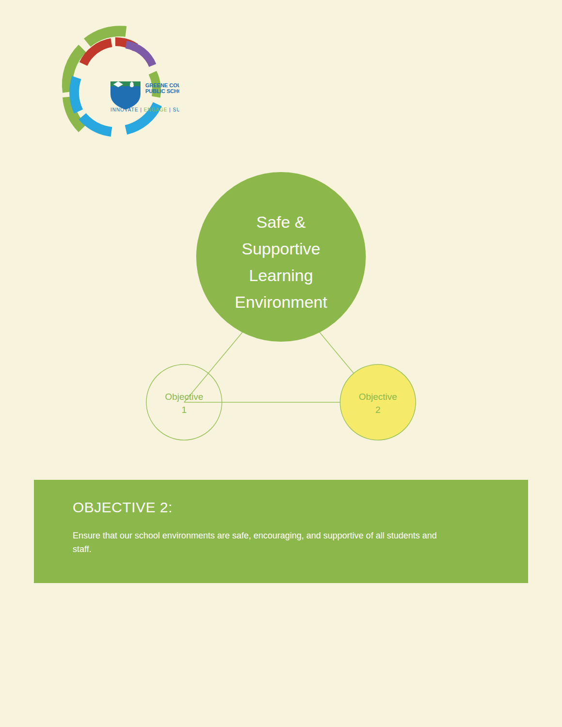GREENE COUNTY PUBLIC SCHOOLS INNOVATE | ENGAGE | SUCCEED
Safe & Supportive Learning Environment Objective 1 Objective 2
OBJECTIVE 2:
Ensure that our school environments are safe, encouraging, and supportive of all students and staff.